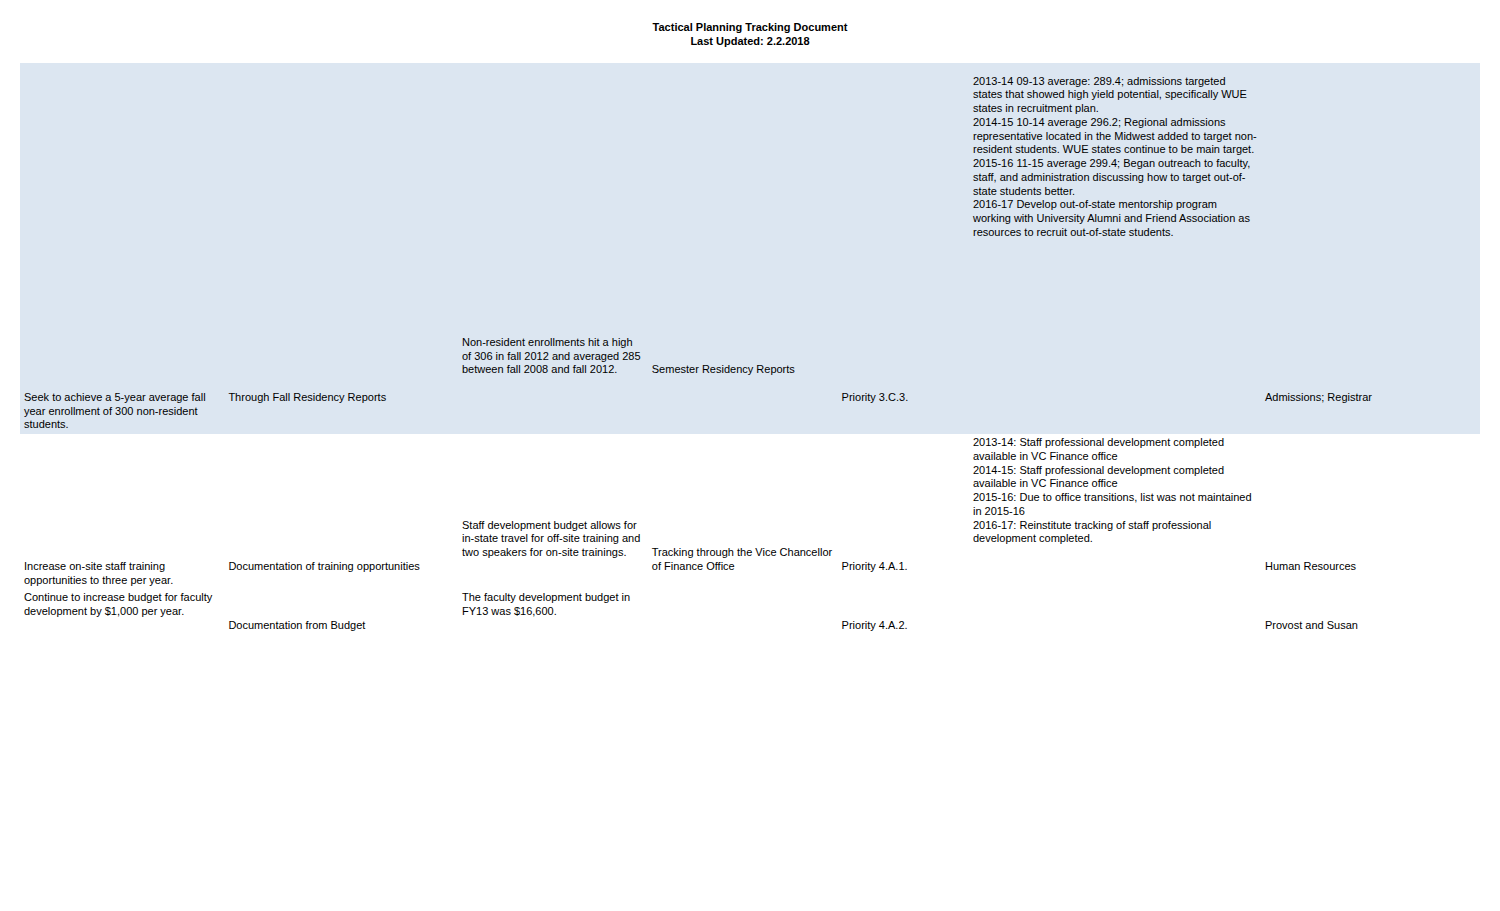Tactical Planning Tracking Document
Last Updated: 2.2.2018
| Seek to achieve a 5-year average fall year enrollment of 300 non-resident students. | Through Fall Residency Reports | Non-resident enrollments hit a high of 306 in fall 2012 and averaged 285 between fall 2008 and fall 2012. | Semester Residency Reports | Priority 3.C.3. | 2013-14 09-13 average: 289.4; admissions targeted states that showed high yield potential, specifically WUE states in recruitment plan. 2014-15 10-14 average 296.2; Regional admissions representative located in the Midwest added to target non-resident students. WUE states continue to be main target. 2015-16 11-15 average 299.4; Began outreach to faculty, staff, and administration discussing how to target out-of-state students better. 2016-17 Develop out-of-state mentorship program working with University Alumni and Friend Association as resources to recruit out-of-state students. | Admissions; Registrar |
| Increase on-site staff training opportunities to three per year. | Documentation of training opportunities | Staff development budget allows for in-state travel for off-site training and two speakers for on-site trainings. | Tracking through the Vice Chancellor of Finance Office | Priority 4.A.1. | 2013-14: Staff professional development completed available in VC Finance office 2014-15: Staff professional development completed available in VC Finance office 2015-16: Due to office transitions, list was not maintained in 2015-16 2016-17: Reinstitute tracking of staff professional development completed. | Human Resources |
| Continue to increase budget for faculty development by $1,000 per year. | Documentation from Budget | The faculty development budget in FY13 was $16,600. | | Priority 4.A.2. | | Provost and Susan |